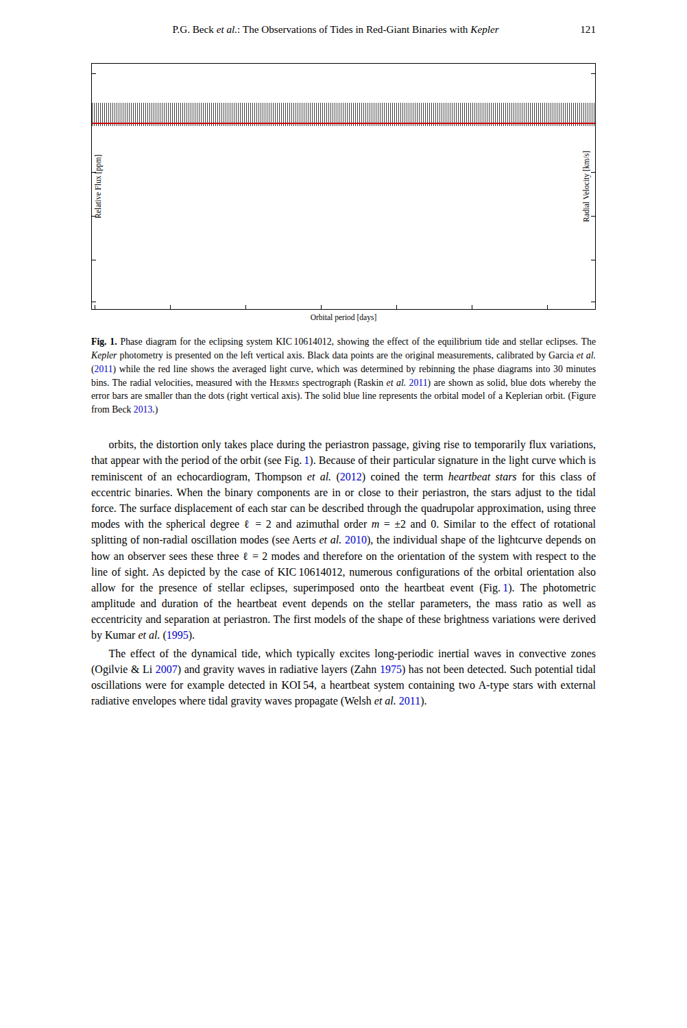P.G. Beck et al.: The Observations of Tides in Red-Giant Binaries with Kepler
121
Relative Flux [ppm] Radial Velocity [km/s] 5000 0 −5000 −10000 −15000 −20000 30 20 10 0 −10 −20 0 20 40 60 80 100 120
Orbital period [days]
Fig. 1. Phase diagram for the eclipsing system KIC 10614012, showing the effect of the equilibrium tide and stellar eclipses. The Kepler photometry is presented on the left vertical axis. Black data points are the original measurements, calibrated by Garcia et al. (2011) while the red line shows the averaged light curve, which was determined by rebinning the phase diagrams into 30 minutes bins. The radial velocities, measured with the Hermes spectrograph (Raskin et al. 2011) are shown as solid, blue dots whereby the error bars are smaller than the dots (right vertical axis). The solid blue line represents the orbital model of a Keplerian orbit. (Figure from Beck 2013.)
orbits, the distortion only takes place during the periastron passage, giving rise to temporarily flux variations, that appear with the period of the orbit (see Fig. 1). Because of their particular signature in the light curve which is reminiscent of an echocardiogram, Thompson et al. (2012) coined the term heartbeat stars for this class of eccentric binaries. When the binary components are in or close to their periastron, the stars adjust to the tidal force. The surface displacement of each star can be described through the quadrupolar approximation, using three modes with the spherical degree ℓ = 2 and azimuthal order m = ±2 and 0. Similar to the effect of rotational splitting of non-radial oscillation modes (see Aerts et al. 2010), the individual shape of the lightcurve depends on how an observer sees these three ℓ = 2 modes and therefore on the orientation of the system with respect to the line of sight. As depicted by the case of KIC 10614012, numerous configurations of the orbital orientation also allow for the presence of stellar eclipses, superimposed onto the heartbeat event (Fig. 1). The photometric amplitude and duration of the heartbeat event depends on the stellar parameters, the mass ratio as well as eccentricity and separation at periastron. The first models of the shape of these brightness variations were derived by Kumar et al. (1995).
The effect of the dynamical tide, which typically excites long-periodic inertial waves in convective zones (Ogilvie & Li 2007) and gravity waves in radiative layers (Zahn 1975) has not been detected. Such potential tidal oscillations were for example detected in KOI 54, a heartbeat system containing two A-type stars with external radiative envelopes where tidal gravity waves propagate (Welsh et al. 2011).